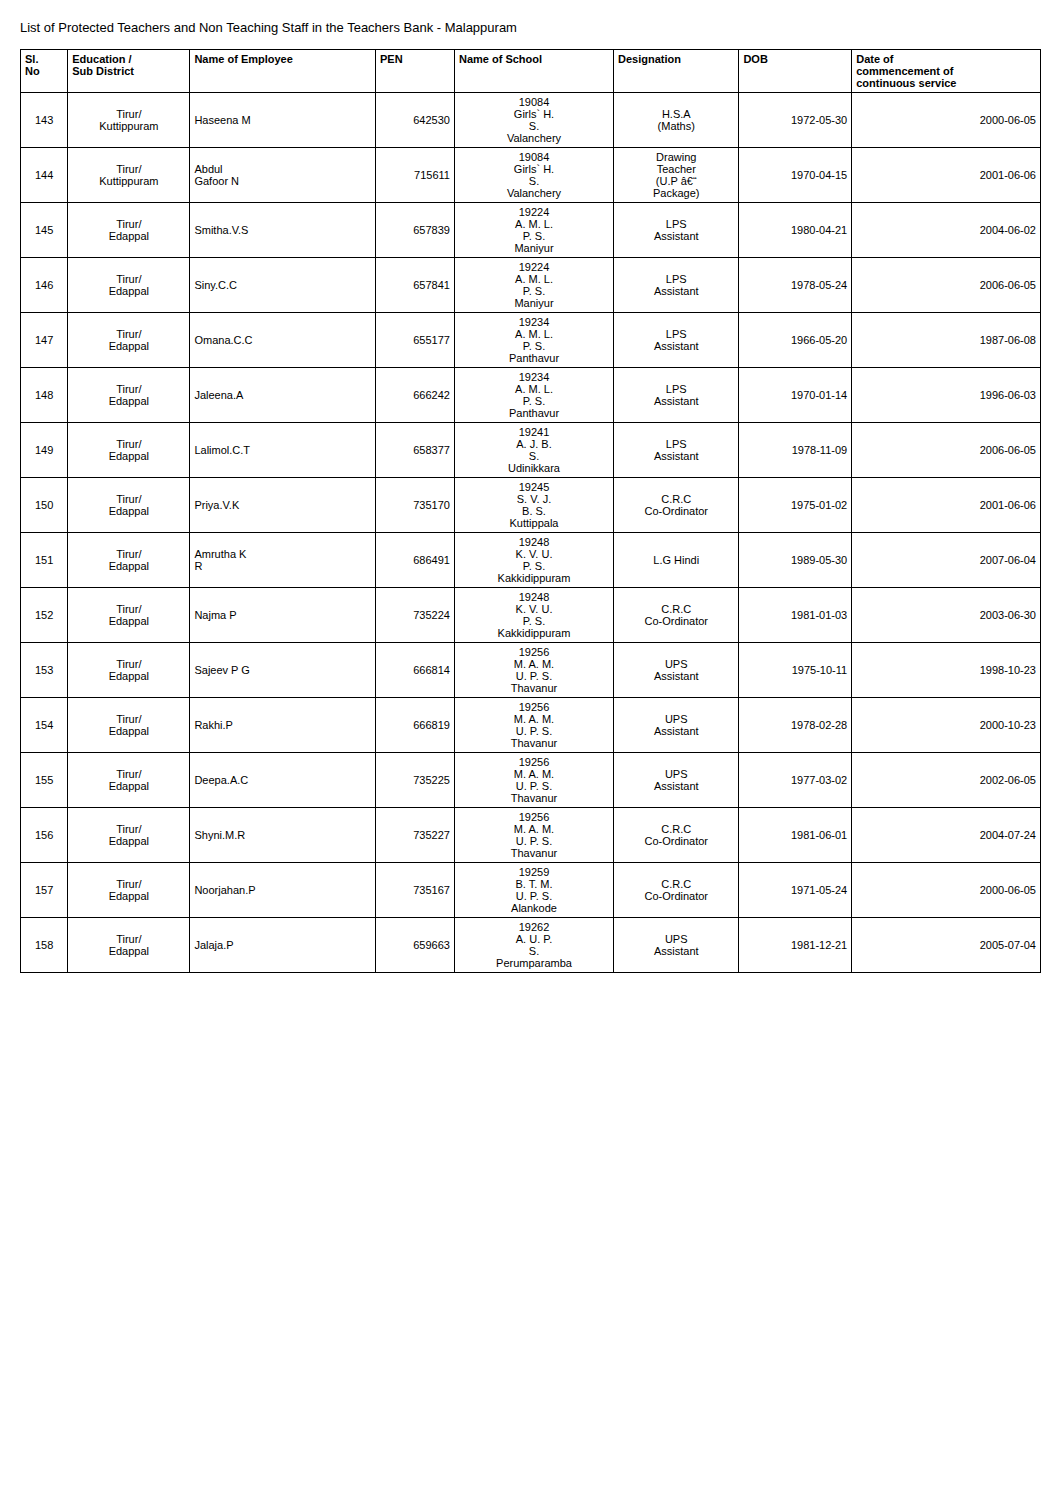List of Protected Teachers and Non Teaching Staff in the Teachers Bank - Malappuram
| Sl. No | Education / Sub District | Name of Employee | PEN | Name of School | Designation | DOB | Date of commencement of continuous service |
| --- | --- | --- | --- | --- | --- | --- | --- |
| 143 | Tirur/ Kuttippuram | Haseena M | 642530 | 19084 Girls` H. S. Valanchery | H.S.A (Maths) | 1972-05-30 | 2000-06-05 |
| 144 | Tirur/ Kuttippuram | Abdul Gafoor N | 715611 | 19084 Girls` H. S. Valanchery | Drawing Teacher (U.P â€“ Package) | 1970-04-15 | 2001-06-06 |
| 145 | Tirur/ Edappal | Smitha.V.S | 657839 | 19224 A. M. L. P. S. Maniyur | LPS Assistant | 1980-04-21 | 2004-06-02 |
| 146 | Tirur/ Edappal | Siny.C.C | 657841 | 19224 A. M. L. P. S. Maniyur | LPS Assistant | 1978-05-24 | 2006-06-05 |
| 147 | Tirur/ Edappal | Omana.C.C | 655177 | 19234 A. M. L. P. S. Panthavur | LPS Assistant | 1966-05-20 | 1987-06-08 |
| 148 | Tirur/ Edappal | Jaleena.A | 666242 | 19234 A. M. L. P. S. Panthavur | LPS Assistant | 1970-01-14 | 1996-06-03 |
| 149 | Tirur/ Edappal | Lalimol.C.T | 658377 | 19241 A. J. B. S. Udinikkara | LPS Assistant | 1978-11-09 | 2006-06-05 |
| 150 | Tirur/ Edappal | Priya.V.K | 735170 | 19245 S. V. J. B. S. Kuttippala | C.R.C Co-Ordinator | 1975-01-02 | 2001-06-06 |
| 151 | Tirur/ Edappal | Amrutha K R | 686491 | 19248 K. V. U. P. S. Kakkidippuram | L.G Hindi | 1989-05-30 | 2007-06-04 |
| 152 | Tirur/ Edappal | Najma P | 735224 | 19248 K. V. U. P. S. Kakkidippuram | C.R.C Co-Ordinator | 1981-01-03 | 2003-06-30 |
| 153 | Tirur/ Edappal | Sajeev P G | 666814 | 19256 M. A. M. U. P. S. Thavanur | UPS Assistant | 1975-10-11 | 1998-10-23 |
| 154 | Tirur/ Edappal | Rakhi.P | 666819 | 19256 M. A. M. U. P. S. Thavanur | UPS Assistant | 1978-02-28 | 2000-10-23 |
| 155 | Tirur/ Edappal | Deepa.A.C | 735225 | 19256 M. A. M. U. P. S. Thavanur | UPS Assistant | 1977-03-02 | 2002-06-05 |
| 156 | Tirur/ Edappal | Shyni.M.R | 735227 | 19256 M. A. M. U. P. S. Thavanur | C.R.C Co-Ordinator | 1981-06-01 | 2004-07-24 |
| 157 | Tirur/ Edappal | Noorjahan.P | 735167 | 19259 B. T. M. U. P. S. Alankode | C.R.C Co-Ordinator | 1971-05-24 | 2000-06-05 |
| 158 | Tirur/ Edappal | Jalaja.P | 659663 | 19262 A. U. P. S. Perumparamba | UPS Assistant | 1981-12-21 | 2005-07-04 |